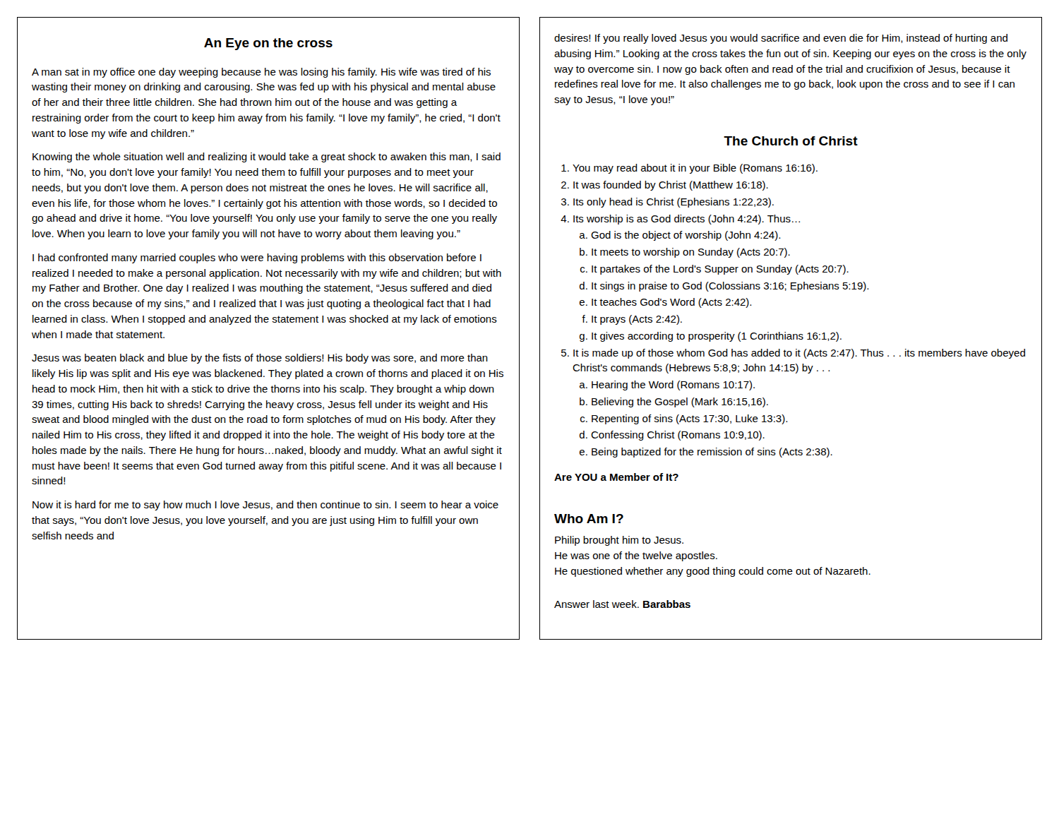An Eye on the cross
A man sat in my office one day weeping because he was losing his family. His wife was tired of his wasting their money on drinking and carousing. She was fed up with his physical and mental abuse of her and their three little children. She had thrown him out of the house and was getting a restraining order from the court to keep him away from his family. “I love my family”, he cried, “I don't want to lose my wife and children.”
Knowing the whole situation well and realizing it would take a great shock to awaken this man, I said to him, “No, you don't love your family! You need them to fulfill your purposes and to meet your needs, but you don't love them. A person does not mistreat the ones he loves. He will sacrifice all, even his life, for those whom he loves.” I certainly got his attention with those words, so I decided to go ahead and drive it home. “You love yourself! You only use your family to serve the one you really love. When you learn to love your family you will not have to worry about them leaving you.”
I had confronted many married couples who were having problems with this observation before I realized I needed to make a personal application. Not necessarily with my wife and children; but with my Father and Brother. One day I realized I was mouthing the statement, “Jesus suffered and died on the cross because of my sins,” and I realized that I was just quoting a theological fact that I had learned in class. When I stopped and analyzed the statement I was shocked at my lack of emotions when I made that statement.
Jesus was beaten black and blue by the fists of those soldiers! His body was sore, and more than likely His lip was split and His eye was blackened. They plated a crown of thorns and placed it on His head to mock Him, then hit with a stick to drive the thorns into his scalp. They brought a whip down 39 times, cutting His back to shreds! Carrying the heavy cross, Jesus fell under its weight and His sweat and blood mingled with the dust on the road to form splotches of mud on His body. After they nailed Him to His cross, they lifted it and dropped it into the hole. The weight of His body tore at the holes made by the nails. There He hung for hours…naked, bloody and muddy. What an awful sight it must have been! It seems that even God turned away from this pitiful scene. And it was all because I sinned!
Now it is hard for me to say how much I love Jesus, and then continue to sin. I seem to hear a voice that says, “You don't love Jesus, you love yourself, and you are just using Him to fulfill your own selfish needs and
desires! If you really loved Jesus you would sacrifice and even die for Him, instead of hurting and abusing Him.” Looking at the cross takes the fun out of sin. Keeping our eyes on the cross is the only way to overcome sin. I now go back often and read of the trial and crucifixion of Jesus, because it redefines real love for me. It also challenges me to go back, look upon the cross and to see if I can say to Jesus, “I love you!”
The Church of Christ
You may read about it in your Bible (Romans 16:16).
It was founded by Christ (Matthew 16:18).
Its only head is Christ (Ephesians 1:22,23).
Its worship is as God directs (John 4:24). Thus…
God is the object of worship (John 4:24).
It meets to worship on Sunday (Acts 20:7).
It partakes of the Lord's Supper on Sunday (Acts 20:7).
It sings in praise to God (Colossians 3:16; Ephesians 5:19).
It teaches God's Word (Acts 2:42).
It prays (Acts 2:42).
It gives according to prosperity (1 Corinthians 16:1,2).
It is made up of those whom God has added to it (Acts 2:47). Thus . . . its members have obeyed Christ's commands (Hebrews 5:8,9; John 14:15) by . . .
Hearing the Word (Romans 10:17).
Believing the Gospel (Mark 16:15,16).
Repenting of sins (Acts 17:30, Luke 13:3).
Confessing Christ (Romans 10:9,10).
Being baptized for the remission of sins (Acts 2:38).
Are YOU a Member of It?
Who Am I?
Philip brought him to Jesus.
He was one of the twelve apostles.
He questioned whether any good thing could come out of Nazareth.
Answer last week. Barabbas